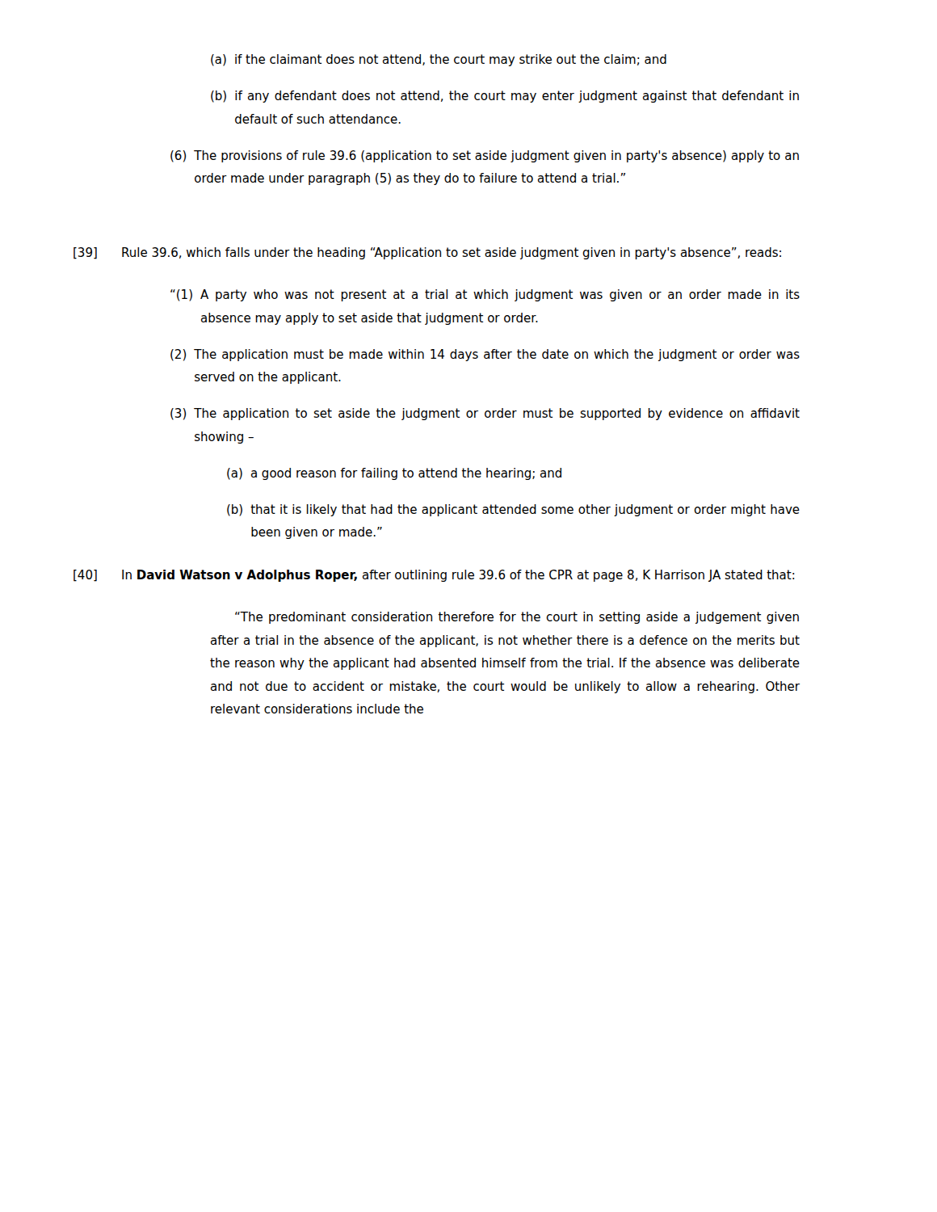(a) if the claimant does not attend, the court may strike out the claim; and
(b) if any defendant does not attend, the court may enter judgment against that defendant in default of such attendance.
(6) The provisions of rule 39.6 (application to set aside judgment given in party's absence) apply to an order made under paragraph (5) as they do to failure to attend a trial.”
[39] Rule 39.6, which falls under the heading “Application to set aside judgment given in party's absence”, reads:
“(1) A party who was not present at a trial at which judgment was given or an order made in its absence may apply to set aside that judgment or order.
(2) The application must be made within 14 days after the date on which the judgment or order was served on the applicant.
(3) The application to set aside the judgment or order must be supported by evidence on affidavit showing –
(a) a good reason for failing to attend the hearing; and
(b) that it is likely that had the applicant attended some other judgment or order might have been given or made.”
[40] In David Watson v Adolphus Roper, after outlining rule 39.6 of the CPR at page 8, K Harrison JA stated that:
“The predominant consideration therefore for the court in setting aside a judgement given after a trial in the absence of the applicant, is not whether there is a defence on the merits but the reason why the applicant had absented himself from the trial. If the absence was deliberate and not due to accident or mistake, the court would be unlikely to allow a rehearing. Other relevant considerations include the